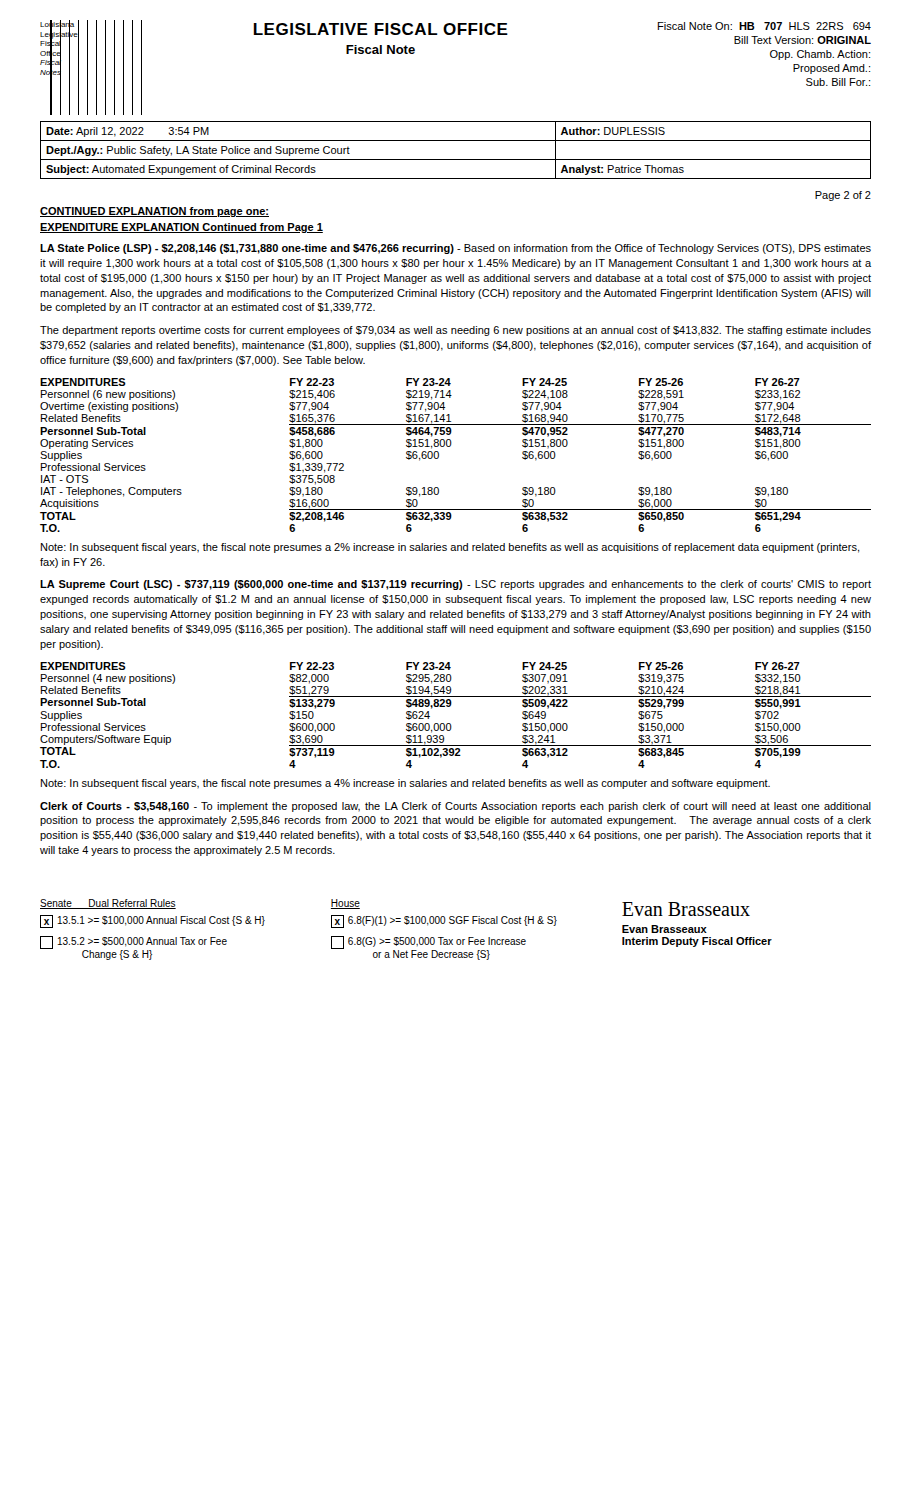Louisiana
Legislative
Fiscal
Office
Fiscal
Notes
LEGISLATIVE FISCAL OFFICE
Fiscal Note
Fiscal Note On: HB 707 HLS 22RS 694
Bill Text Version: ORIGINAL
Opp. Chamb. Action:
Proposed Amd.:
Sub. Bill For.:
| Date: April 12, 2022 3:54 PM | Author: DUPLESSIS |
| Dept./Agy.: Public Safety, LA State Police and Supreme Court | |
| Subject: Automated Expungement of Criminal Records | Analyst: Patrice Thomas |
Page 2 of 2
CONTINUED EXPLANATION from page one:
EXPENDITURE EXPLANATION Continued from Page 1
LA State Police (LSP) - $2,208,146 ($1,731,880 one-time and $476,266 recurring) - Based on information from the Office of Technology Services (OTS), DPS estimates it will require 1,300 work hours at a total cost of $105,508 (1,300 hours x $80 per hour x 1.45% Medicare) by an IT Management Consultant 1 and 1,300 work hours at a total cost of $195,000 (1,300 hours x $150 per hour) by an IT Project Manager as well as additional servers and database at a total cost of $75,000 to assist with project management. Also, the upgrades and modifications to the Computerized Criminal History (CCH) repository and the Automated Fingerprint Identification System (AFIS) will be completed by an IT contractor at an estimated cost of $1,339,772.
The department reports overtime costs for current employees of $79,034 as well as needing 6 new positions at an annual cost of $413,832. The staffing estimate includes $379,652 (salaries and related benefits), maintenance ($1,800), supplies ($1,800), uniforms ($4,800), telephones ($2,016), computer services ($7,164), and acquisition of office furniture ($9,600) and fax/printers ($7,000). See Table below.
| EXPENDITURES | FY 22-23 | FY 23-24 | FY 24-25 | FY 25-26 | FY 26-27 |
| --- | --- | --- | --- | --- | --- |
| Personnel (6 new positions) | $215,406 | $219,714 | $224,108 | $228,591 | $233,162 |
| Overtime (existing positions) | $77,904 | $77,904 | $77,904 | $77,904 | $77,904 |
| Related Benefits | $165,376 | $167,141 | $168,940 | $170,775 | $172,648 |
| Personnel Sub-Total | $458,686 | $464,759 | $470,952 | $477,270 | $483,714 |
| Operating Services | $1,800 | $151,800 | $151,800 | $151,800 | $151,800 |
| Supplies | $6,600 | $6,600 | $6,600 | $6,600 | $6,600 |
| Professional Services | $1,339,772 | | | | |
| IAT - OTS | $375,508 | | | | |
| IAT - Telephones, Computers | $9,180 | $9,180 | $9,180 | $9,180 | $9,180 |
| Acquisitions | $16,600 | $0 | $0 | $6,000 | $0 |
| TOTAL | $2,208,146 | $632,339 | $638,532 | $650,850 | $651,294 |
| T.O. | 6 | 6 | 6 | 6 | 6 |
Note: In subsequent fiscal years, the fiscal note presumes a 2% increase in salaries and related benefits as well as acquisitions of replacement data equipment (printers, fax) in FY 26.
LA Supreme Court (LSC) - $737,119 ($600,000 one-time and $137,119 recurring) - LSC reports upgrades and enhancements to the clerk of courts' CMIS to report expunged records automatically of $1.2 M and an annual license of $150,000 in subsequent fiscal years. To implement the proposed law, LSC reports needing 4 new positions, one supervising Attorney position beginning in FY 23 with salary and related benefits of $133,279 and 3 staff Attorney/Analyst positions beginning in FY 24 with salary and related benefits of $349,095 ($116,365 per position). The additional staff will need equipment and software equipment ($3,690 per position) and supplies ($150 per position).
| EXPENDITURES | FY 22-23 | FY 23-24 | FY 24-25 | FY 25-26 | FY 26-27 |
| --- | --- | --- | --- | --- | --- |
| Personnel (4 new positions) | $82,000 | $295,280 | $307,091 | $319,375 | $332,150 |
| Related Benefits | $51,279 | $194,549 | $202,331 | $210,424 | $218,841 |
| Personnel Sub-Total | $133,279 | $489,829 | $509,422 | $529,799 | $550,991 |
| Supplies | $150 | $624 | $649 | $675 | $702 |
| Professional Services | $600,000 | $600,000 | $150,000 | $150,000 | $150,000 |
| Computers/Software Equip | $3,690 | $11,939 | $3,241 | $3,371 | $3,506 |
| TOTAL | $737,119 | $1,102,392 | $663,312 | $683,845 | $705,199 |
| T.O. | 4 | 4 | 4 | 4 | 4 |
Note: In subsequent fiscal years, the fiscal note presumes a 4% increase in salaries and related benefits as well as computer and software equipment.
Clerk of Courts - $3,548,160 - To implement the proposed law, the LA Clerk of Courts Association reports each parish clerk of court will need at least one additional position to process the approximately 2,595,846 records from 2000 to 2021 that would be eligible for automated expungement. The average annual costs of a clerk position is $55,440 ($36,000 salary and $19,440 related benefits), with a total costs of $3,548,160 ($55,440 x 64 positions, one per parish). The Association reports that it will take 4 years to process the approximately 2.5 M records.
Senate Dual Referral Rules
x13.5.1 >= $100,000 Annual Fiscal Cost {S & H}
x13.5.2 >= $500,000 Annual Tax or Fee
Change {S & H}
House
x6.8(F)(1) >= $100,000 SGF Fiscal Cost {H & S}
x6.8(G) >= $500,000 Tax or Fee Increase
or a Net Fee Decrease {S}
Evan Brasseaux
Evan Brasseaux
Interim Deputy Fiscal Officer